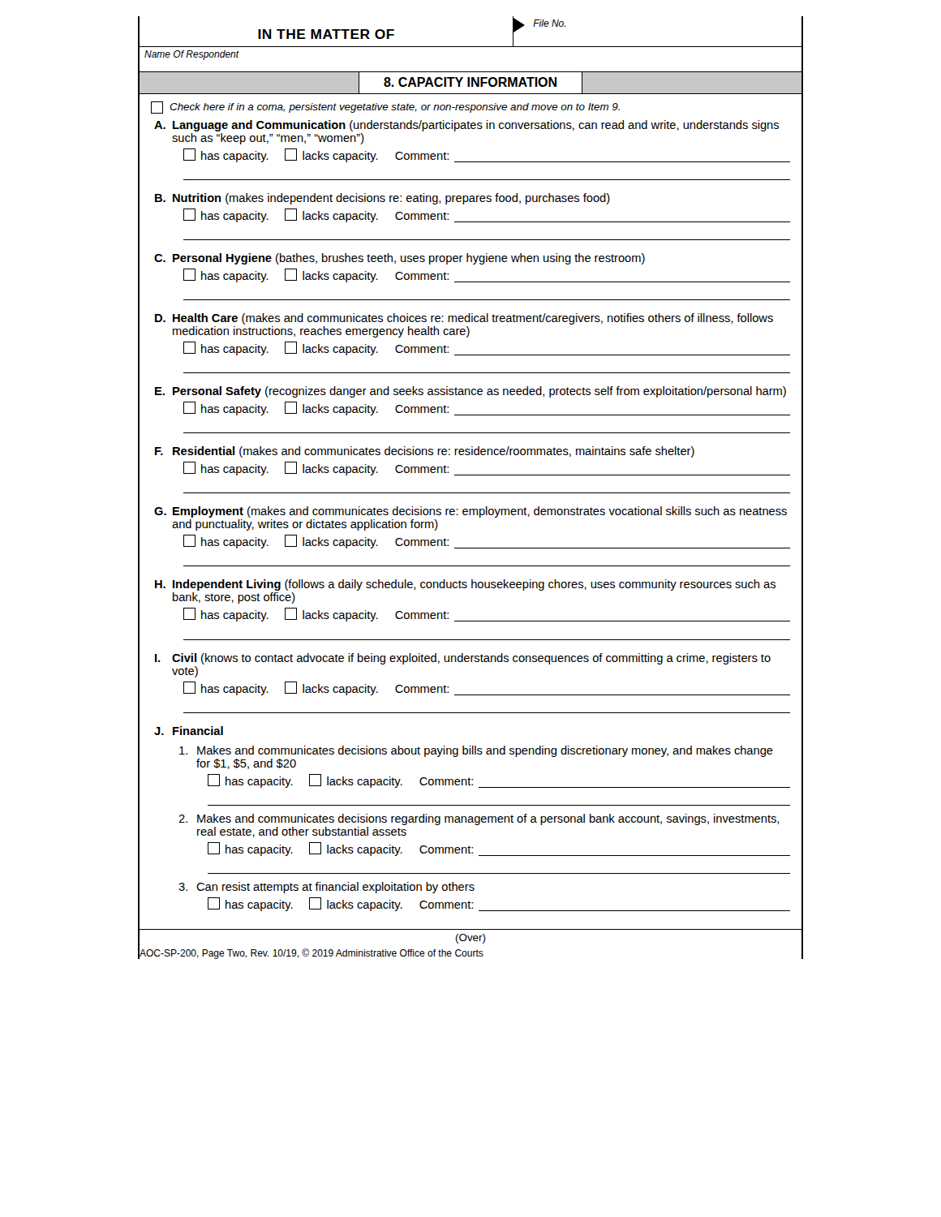IN THE MATTER OF
File No.
Name Of Respondent
8. CAPACITY INFORMATION
Check here if in a coma, persistent vegetative state, or non-responsive and move on to Item 9.
A. Language and Communication (understands/participates in conversations, can read and write, understands signs such as “keep out,” “men,” “women”)
has capacity. lacks capacity. Comment:
B. Nutrition (makes independent decisions re: eating, prepares food, purchases food)
has capacity. lacks capacity. Comment:
C. Personal Hygiene (bathes, brushes teeth, uses proper hygiene when using the restroom)
has capacity. lacks capacity. Comment:
D. Health Care (makes and communicates choices re: medical treatment/caregivers, notifies others of illness, follows medication instructions, reaches emergency health care)
has capacity. lacks capacity. Comment:
E. Personal Safety (recognizes danger and seeks assistance as needed, protects self from exploitation/personal harm)
has capacity. lacks capacity. Comment:
F. Residential (makes and communicates decisions re: residence/roommates, maintains safe shelter)
has capacity. lacks capacity. Comment:
G. Employment (makes and communicates decisions re: employment, demonstrates vocational skills such as neatness and punctuality, writes or dictates application form)
has capacity. lacks capacity. Comment:
H. Independent Living (follows a daily schedule, conducts housekeeping chores, uses community resources such as bank, store, post office)
has capacity. lacks capacity. Comment:
I. Civil (knows to contact advocate if being exploited, understands consequences of committing a crime, registers to vote)
has capacity. lacks capacity. Comment:
J. Financial
1. Makes and communicates decisions about paying bills and spending discretionary money, and makes change for $1, $5, and $20
has capacity. lacks capacity. Comment:
2. Makes and communicates decisions regarding management of a personal bank account, savings, investments, real estate, and other substantial assets
has capacity. lacks capacity. Comment:
3. Can resist attempts at financial exploitation by others
has capacity. lacks capacity. Comment:
(Over)
AOC-SP-200, Page Two, Rev. 10/19, © 2019 Administrative Office of the Courts